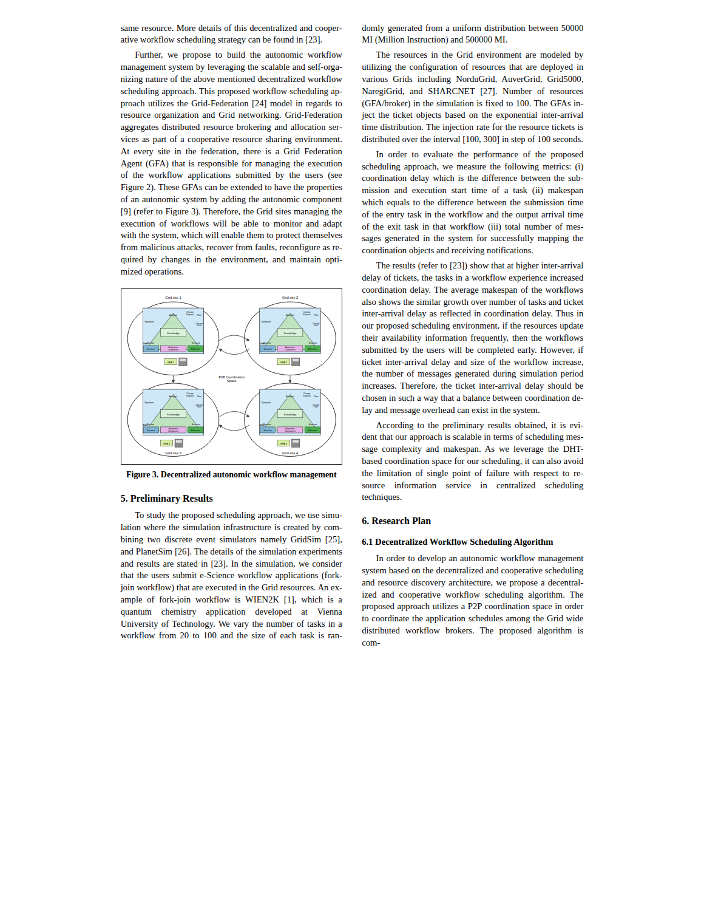same resource. More details of this decentralized and cooperative workflow scheduling strategy can be found in [23].
Further, we propose to build the autonomic workflow management system by leveraging the scalable and self-organizing nature of the above mentioned decentralized workflow scheduling approach. This proposed workflow scheduling approach utilizes the Grid-Federation [24] model in regards to resource organization and Grid networking. Grid-Federation aggregates distributed resource brokering and allocation services as part of a cooperative resource sharing environment. At every site in the federation, there is a Grid Federation Agent (GFA) that is responsible for managing the execution of the workflow applications submitted by the users (see Figure 2). These GFAs can be extended to have the properties of an autonomic system by adding the autonomic component [9] (refer to Figure 3). Therefore, the Grid sites managing the execution of workflows will be able to monitor and adapt with the system, which will enable them to protect themselves from malicious attacks, recover from faults, reconfigure as required by changes in the environment, and maintain optimized operations.
Grid site 1 Knowledge Analyze Change Request Plan Symptoms Change Plan Monitor Execute Sensors Effectors Autonomic Component Data GFA 1 Grid site 2 Knowledge Analyze Change Request Plan Symptoms Change Plan Monitor Execute Sensors Effectors Autonomic Component Data GFA 2 Knowledge Analyze Change Request Plan Symptoms Change Plan Monitor Execute Sensors Effectors Autonomic Component Data GFA 3 Grid site 3 Knowledge Analyze Change Request Plan Symptoms Change Plan Monitor Execute Sensors Effectors Autonomic Component Data GFA 4 Grid site 4 P2P Coordination Space
Figure 3. Decentralized autonomic workflow management
5. Preliminary Results
To study the proposed scheduling approach, we use simulation where the simulation infrastructure is created by combining two discrete event simulators namely GridSim [25], and PlanetSim [26]. The details of the simulation experiments and results are stated in [23]. In the simulation, we consider that the users submit e-Science workflow applications (fork-join workflow) that are executed in the Grid resources. An example of fork-join workflow is WIEN2K [1], which is a quantum chemistry application developed at Vienna University of Technology. We vary the number of tasks in a workflow from 20 to 100 and the size of each task is randomly generated from a uniform distribution between 50000 MI (Million Instruction) and 500000 MI.
The resources in the Grid environment are modeled by utilizing the configuration of resources that are deployed in various Grids including NorduGrid, AuverGrid, Grid5000, NaregiGrid, and SHARCNET [27]. Number of resources (GFA/broker) in the simulation is fixed to 100. The GFAs inject the ticket objects based on the exponential inter-arrival time distribution. The injection rate for the resource tickets is distributed over the interval [100, 300] in step of 100 seconds.
In order to evaluate the performance of the proposed scheduling approach, we measure the following metrics: (i) coordination delay which is the difference between the submission and execution start time of a task (ii) makespan which equals to the difference between the submission time of the entry task in the workflow and the output arrival time of the exit task in that workflow (iii) total number of messages generated in the system for successfully mapping the coordination objects and receiving notifications.
The results (refer to [23]) show that at higher inter-arrival delay of tickets, the tasks in a workflow experience increased coordination delay. The average makespan of the workflows also shows the similar growth over number of tasks and ticket inter-arrival delay as reflected in coordination delay. Thus in our proposed scheduling environment, if the resources update their availability information frequently, then the workflows submitted by the users will be completed early. However, if ticket inter-arrival delay and size of the workflow increase, the number of messages generated during simulation period increases. Therefore, the ticket inter-arrival delay should be chosen in such a way that a balance between coordination delay and message overhead can exist in the system.
According to the preliminary results obtained, it is evident that our approach is scalable in terms of scheduling message complexity and makespan. As we leverage the DHT-based coordination space for our scheduling, it can also avoid the limitation of single point of failure with respect to resource information service in centralized scheduling techniques.
6. Research Plan
6.1 Decentralized Workflow Scheduling Algorithm
In order to develop an autonomic workflow management system based on the decentralized and cooperative scheduling and resource discovery architecture, we propose a decentralized and cooperative workflow scheduling algorithm. The proposed approach utilizes a P2P coordination space in order to coordinate the application schedules among the Grid wide distributed workflow brokers. The proposed algorithm is com-